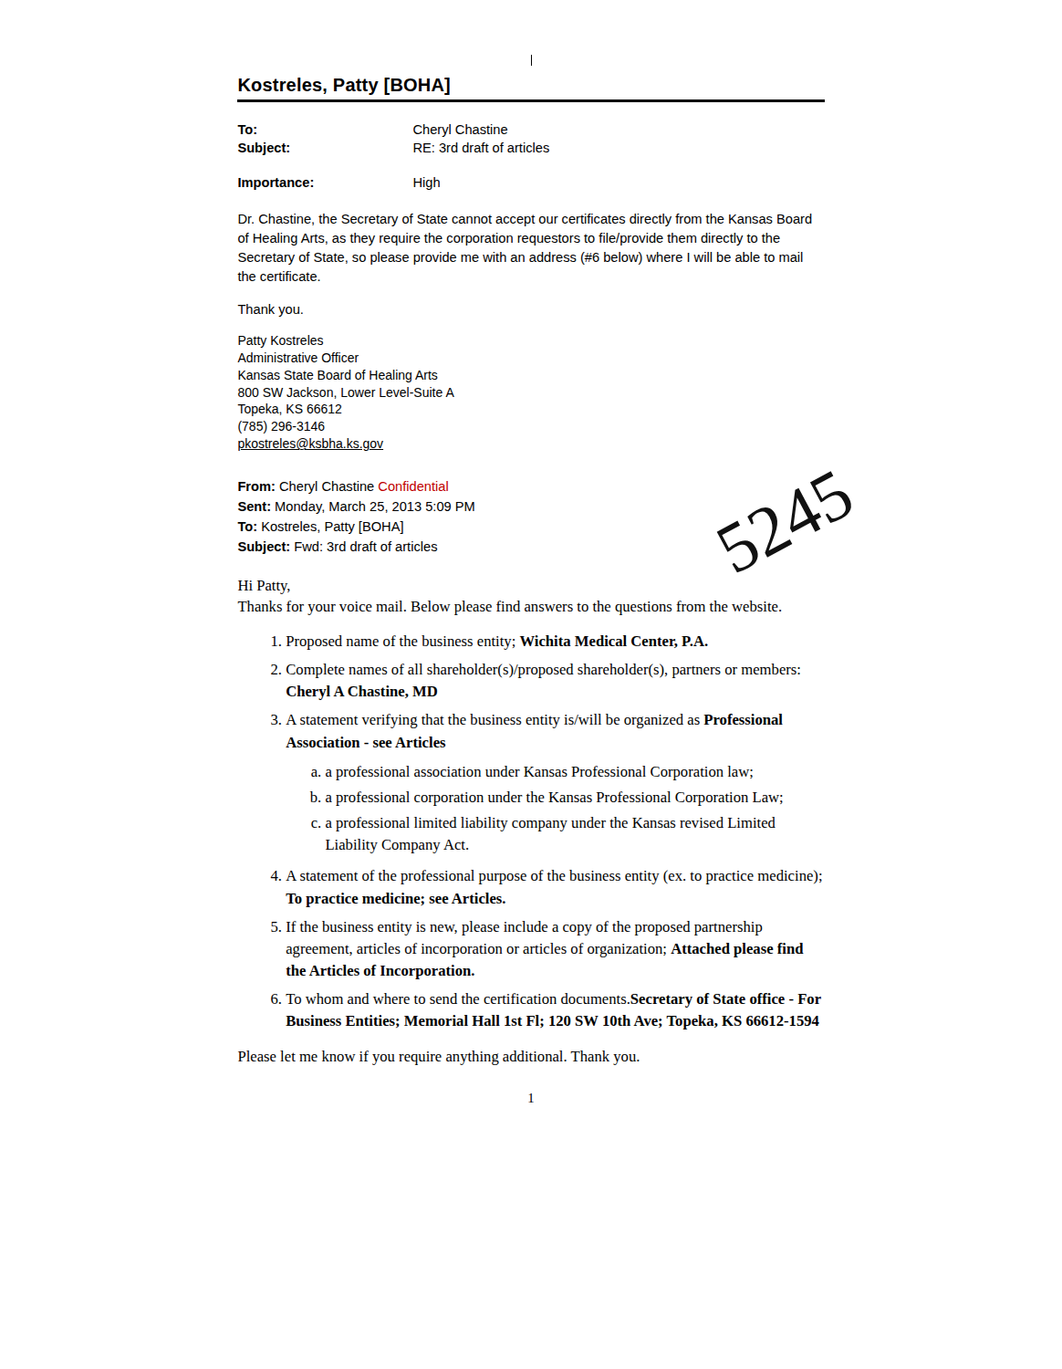Kostreles, Patty [BOHA]
| To: | Cheryl Chastine |
| Subject: | RE: 3rd draft of articles |
| Importance: | High |
Dr. Chastine, the Secretary of State cannot accept our certificates directly from the Kansas Board of Healing Arts, as they require the corporation requestors to file/provide them directly to the Secretary of State, so please provide me with an address (#6 below) where I will be able to mail the certificate.
Thank you.
Patty Kostreles
Administrative Officer
Kansas State Board of Healing Arts
800 SW Jackson, Lower Level-Suite A
Topeka, KS 66612
(785) 296-3146
pkostreles@ksbha.ks.gov
5245
From: Cheryl Chastine Confidential
Sent: Monday, March 25, 2013 5:09 PM
To: Kostreles, Patty [BOHA]
Subject: Fwd: 3rd draft of articles
Hi Patty,
Thanks for your voice mail. Below please find answers to the questions from the website.
Proposed name of the business entity; Wichita Medical Center, P.A.
Complete names of all shareholder(s)/proposed shareholder(s), partners or members: Cheryl A Chastine, MD
A statement verifying that the business entity is/will be organized as Professional Association - see Articles
a professional association under Kansas Professional Corporation law;
a professional corporation under the Kansas Professional Corporation Law;
a professional limited liability company under the Kansas revised Limited Liability Company Act.
A statement of the professional purpose of the business entity (ex. to practice medicine); To practice medicine; see Articles.
If the business entity is new, please include a copy of the proposed partnership agreement, articles of incorporation or articles of organization; Attached please find the Articles of Incorporation.
To whom and where to send the certification documents.Secretary of State office - For Business Entities; Memorial Hall 1st Fl; 120 SW 10th Ave; Topeka, KS 66612-1594
Please let me know if you require anything additional. Thank you.
1